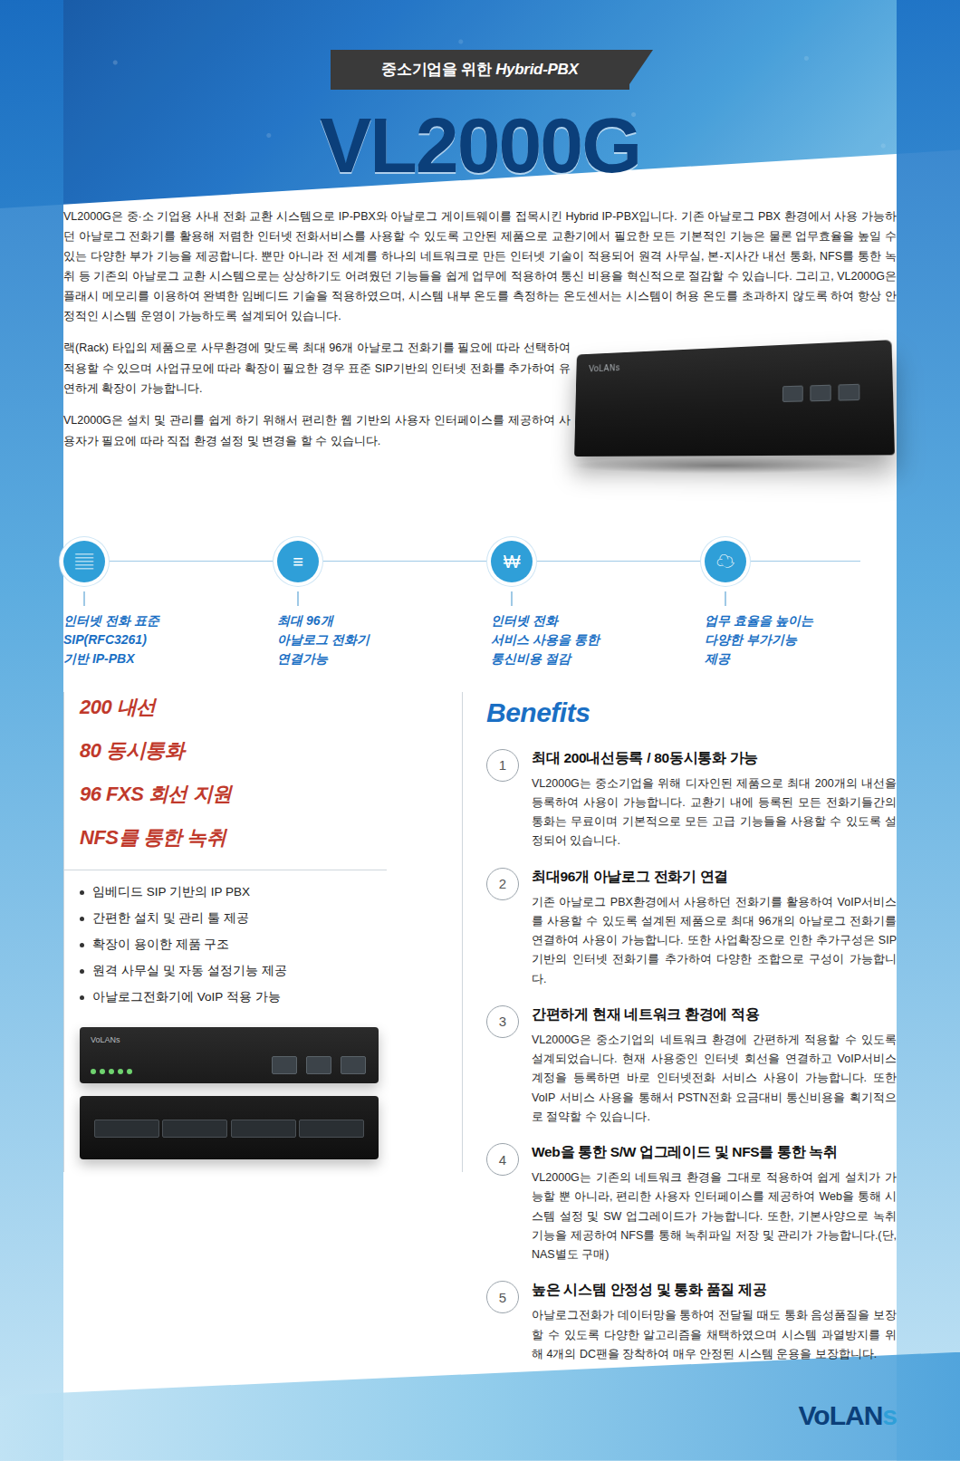중소기업을 위한 Hybrid-PBX
VL2000G
VL2000G은 중·소 기업용 사내 전화 교환 시스템으로 IP-PBX와 아날로그 게이트웨이를 접목시킨 Hybrid IP-PBX입니다. 기존 아날로그 PBX 환경에서 사용 가능하던 아날로그 전화기를 활용해 저렴한 인터넷 전화서비스를 사용할 수 있도록 고안된 제품으로 교환기에서 필요한 모든 기본적인 기능은 물론 업무효율을 높일 수 있는 다양한 부가 기능을 제공합니다. 뿐만 아니라 전 세계를 하나의 네트워크로 만든 인터넷 기술이 적용되어 원격 사무실, 본-지사간 내선 통화, NFS를 통한 녹취 등 기존의 아날로그 교환 시스템으로는 상상하기도 어려웠던 기능들을 쉽게 업무에 적용하여 통신 비용을 혁신적으로 절감할 수 있습니다. 그리고, VL2000G은 플래시 메모리를 이용하여 완벽한 임베디드 기술을 적용하였으며, 시스템 내부 온도를 측정하는 온도센서는 시스템이 허용 온도를 초과하지 않도록 하여 항상 안정적인 시스템 운영이 가능하도록 설계되어 있습니다.
랙(Rack) 타입의 제품으로 사무환경에 맞도록 최대 96개 아날로그 전화기를 필요에 따라 선택하여 적용할 수 있으며 사업규모에 따라 확장이 필요한 경우 표준 SIP기반의 인터넷 전화를 추가하여 유연하게 확장이 가능합니다.
VL2000G은 설치 및 관리를 쉽게 하기 위해서 편리한 웹 기반의 사용자 인터페이스를 제공하여 사용자가 필요에 따라 직접 환경 설정 및 변경을 할 수 있습니다.
▤
인터넷 전화 표준
SIP(RFC3261)
기반 IP-PBX
≡
최대 96개
아날로그 전화기
연결가능
₩
인터넷 전화
서비스 사용을 통한
통신비용 절감
☁
업무 효율을 높이는
다양한 부가기능
제공
200 내선
80 동시통화
96 FXS 회선 지원
NFS를 통한 녹취
임베디드 SIP 기반의 IP PBX
간편한 설치 및 관리 툴 제공
확장이 용이한 제품 구조
원격 사무실 및 자동 설정기능 제공
아날로그전화기에 VoIP 적용 가능
Benefits
1
최대 200내선등록 / 80동시통화 가능
VL2000G는 중소기업을 위해 디자인된 제품으로 최대 200개의 내선을 등록하여 사용이 가능합니다. 교환기 내에 등록된 모든 전화기들간의 통화는 무료이며 기본적으로 모든 고급 기능들을 사용할 수 있도록 설정되어 있습니다.
2
최대96개 아날로그 전화기 연결
기존 아날로그 PBX환경에서 사용하던 전화기를 활용하여 VoIP서비스를 사용할 수 있도록 설계된 제품으로 최대 96개의 아날로그 전화기를 연결하여 사용이 가능합니다. 또한 사업확장으로 인한 추가구성은 SIP기반의 인터넷 전화기를 추가하여 다양한 조합으로 구성이 가능합니다.
3
간편하게 현재 네트워크 환경에 적용
VL2000G은 중소기업의 네트워크 환경에 간편하게 적용할 수 있도록 설계되었습니다. 현재 사용중인 인터넷 회선을 연결하고 VoIP서비스 계정을 등록하면 바로 인터넷전화 서비스 사용이 가능합니다. 또한 VoIP 서비스 사용을 통해서 PSTN전화 요금대비 통신비용을 획기적으로 절약할 수 있습니다.
4
Web을 통한 S/W 업그레이드 및 NFS를 통한 녹취
VL2000G는 기존의 네트워크 환경을 그대로 적용하여 쉽게 설치가 가능할 뿐 아니라, 편리한 사용자 인터페이스를 제공하여 Web을 통해 시스템 설정 및 SW 업그레이드가 가능합니다. 또한, 기본사양으로 녹취기능을 제공하여 NFS를 통해 녹취파일 저장 및 관리가 가능합니다.(단, NAS별도 구매)
5
높은 시스템 안정성 및 통화 품질 제공
아날로그전화가 데이터망을 통하여 전달될 때도 통화 음성품질을 보장할 수 있도록 다양한 알고리즘을 채택하였으며 시스템 과열방지를 위해 4개의 DC팬을 장착하여 매우 안정된 시스템 운용을 보장합니다.
VoLANs